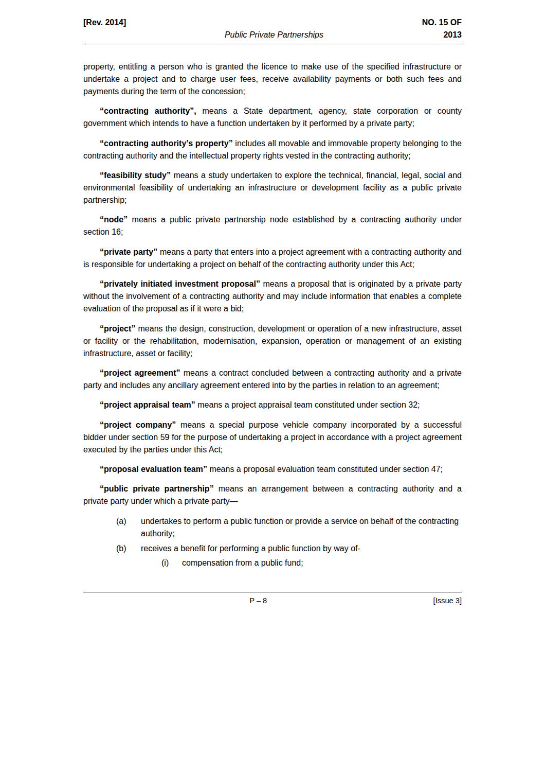[Rev. 2014]
Public Private Partnerships
NO. 15 OF
2013
property, entitling a person who is granted the licence to make use of the specified infrastructure or undertake a project and to charge user fees, receive availability payments or both such fees and payments during the term of the concession;
“contracting authority”, means a State department, agency, state corporation or county government which intends to have a function undertaken by it performed by a private party;
“contracting authority’s property” includes all movable and immovable property belonging to the contracting authority and the intellectual property rights vested in the contracting authority;
“feasibility study” means a study undertaken to explore the technical, financial, legal, social and environmental feasibility of undertaking an infrastructure or development facility as a public private partnership;
“node” means a public private partnership node established by a contracting authority under section 16;
“private party” means a party that enters into a project agreement with a contracting authority and is responsible for undertaking a project on behalf of the contracting authority under this Act;
“privately initiated investment proposal” means a proposal that is originated by a private party without the involvement of a contracting authority and may include information that enables a complete evaluation of the proposal as if it were a bid;
“project” means the design, construction, development or operation of a new infrastructure, asset or facility or the rehabilitation, modernisation, expansion, operation or management of an existing infrastructure, asset or facility;
“project agreement” means a contract concluded between a contracting authority and a private party and includes any ancillary agreement entered into by the parties in relation to an agreement;
“project appraisal team” means a project appraisal team constituted under section 32;
“project company” means a special purpose vehicle company incorporated by a successful bidder under section 59 for the purpose of undertaking a project in accordance with a project agreement executed by the parties under this Act;
“proposal evaluation team” means a proposal evaluation team constituted under section 47;
“public private partnership” means an arrangement between a contracting authority and a private party under which a private party—
(a) undertakes to perform a public function or provide a service on behalf of the contracting authority;
(b)
receives a benefit for performing a public function by way of-
(i) compensation from a public fund;
P – 8
[Issue 3]